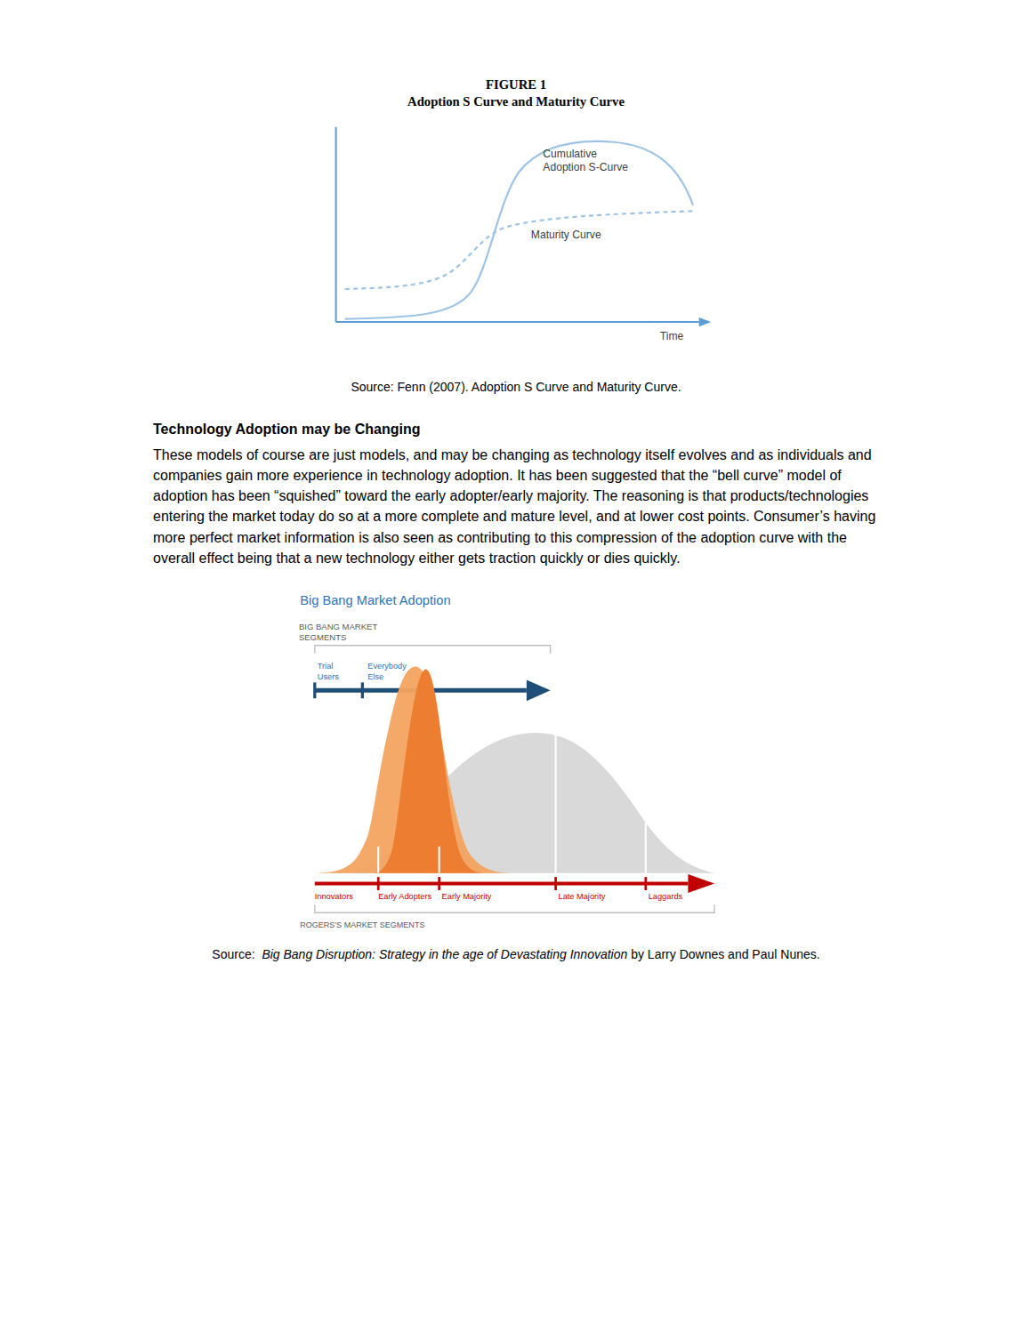FIGURE 1
Adoption S Curve and Maturity Curve
Cumulative Adoption S-Curve Maturity Curve Time
Source: Fenn (2007). Adoption S Curve and Maturity Curve.
Technology Adoption may be Changing
These models of course are just models, and may be changing as technology itself evolves and as individuals and companies gain more experience in technology adoption. It has been suggested that the “bell curve” model of adoption has been “squished” toward the early adopter/early majority. The reasoning is that products/technologies entering the market today do so at a more complete and mature level, and at lower cost points. Consumer’s having more perfect market information is also seen as contributing to this compression of the adoption curve with the overall effect being that a new technology either gets traction quickly or dies quickly.
Big Bang Market Adoption
BIG BANG MARKET SEGMENTS Trial Users Everybody Else Innovators Early Adopters Early Majority Late Majority Laggards
ROGERS'S MARKET SEGMENTS
Source: Big Bang Disruption: Strategy in the age of Devastating Innovation by Larry Downes and Paul Nunes.